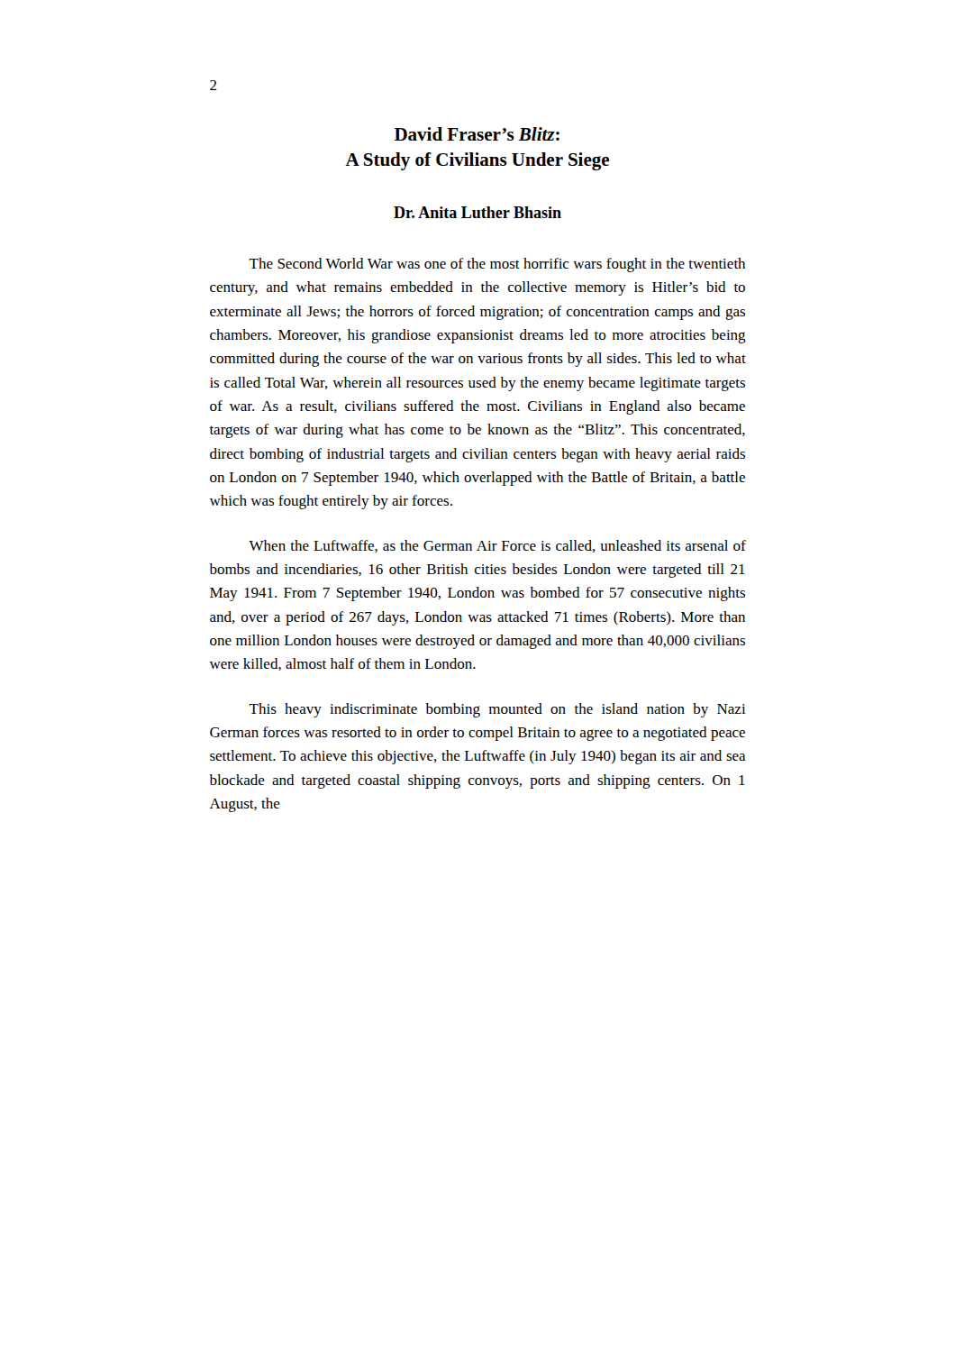2
David Fraser’s Blitz:
A Study of Civilians Under Siege
Dr. Anita Luther Bhasin
The Second World War was one of the most horrific wars fought in the twentieth century, and what remains embedded in the collective memory is Hitler’s bid to exterminate all Jews; the horrors of forced migration; of concentration camps and gas chambers. Moreover, his grandiose expansionist dreams led to more atrocities being committed during the course of the war on various fronts by all sides. This led to what is called Total War, wherein all resources used by the enemy became legitimate targets of war. As a result, civilians suffered the most. Civilians in England also became targets of war during what has come to be known as the “Blitz”. This concentrated, direct bombing of industrial targets and civilian centers began with heavy aerial raids on London on 7 September 1940, which overlapped with the Battle of Britain, a battle which was fought entirely by air forces.
When the Luftwaffe, as the German Air Force is called, unleashed its arsenal of bombs and incendiaries, 16 other British cities besides London were targeted till 21 May 1941. From 7 September 1940, London was bombed for 57 consecutive nights and, over a period of 267 days, London was attacked 71 times (Roberts). More than one million London houses were destroyed or damaged and more than 40,000 civilians were killed, almost half of them in London.
This heavy indiscriminate bombing mounted on the island nation by Nazi German forces was resorted to in order to compel Britain to agree to a negotiated peace settlement. To achieve this objective, the Luftwaffe (in July 1940) began its air and sea blockade and targeted coastal shipping convoys, ports and shipping centers. On 1 August, the